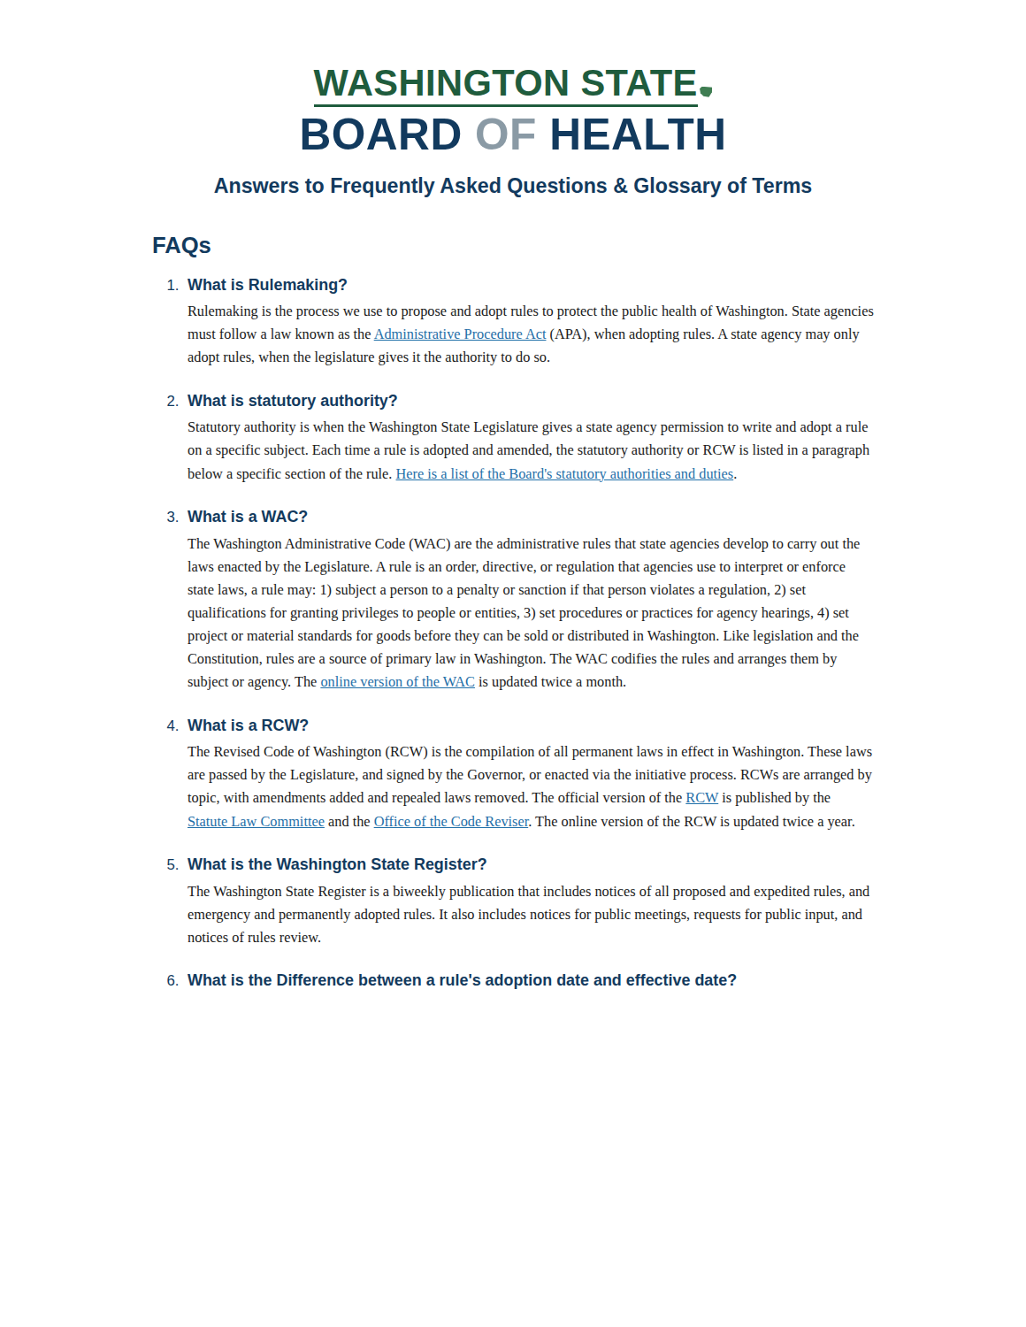WASHINGTON STATE
BOARD OF HEALTH
Answers to Frequently Asked Questions & Glossary of Terms
FAQs
What is Rulemaking? Rulemaking is the process we use to propose and adopt rules to protect the public health of Washington. State agencies must follow a law known as the Administrative Procedure Act (APA), when adopting rules. A state agency may only adopt rules, when the legislature gives it the authority to do so.
What is statutory authority? Statutory authority is when the Washington State Legislature gives a state agency permission to write and adopt a rule on a specific subject. Each time a rule is adopted and amended, the statutory authority or RCW is listed in a paragraph below a specific section of the rule. Here is a list of the Board's statutory authorities and duties.
What is a WAC? The Washington Administrative Code (WAC) are the administrative rules that state agencies develop to carry out the laws enacted by the Legislature. A rule is an order, directive, or regulation that agencies use to interpret or enforce state laws, a rule may: 1) subject a person to a penalty or sanction if that person violates a regulation, 2) set qualifications for granting privileges to people or entities, 3) set procedures or practices for agency hearings, 4) set project or material standards for goods before they can be sold or distributed in Washington. Like legislation and the Constitution, rules are a source of primary law in Washington. The WAC codifies the rules and arranges them by subject or agency. The online version of the WAC is updated twice a month.
What is a RCW? The Revised Code of Washington (RCW) is the compilation of all permanent laws in effect in Washington. These laws are passed by the Legislature, and signed by the Governor, or enacted via the initiative process. RCWs are arranged by topic, with amendments added and repealed laws removed. The official version of the RCW is published by the Statute Law Committee and the Office of the Code Reviser. The online version of the RCW is updated twice a year.
What is the Washington State Register? The Washington State Register is a biweekly publication that includes notices of all proposed and expedited rules, and emergency and permanently adopted rules. It also includes notices for public meetings, requests for public input, and notices of rules review.
What is the Difference between a rule's adoption date and effective date?